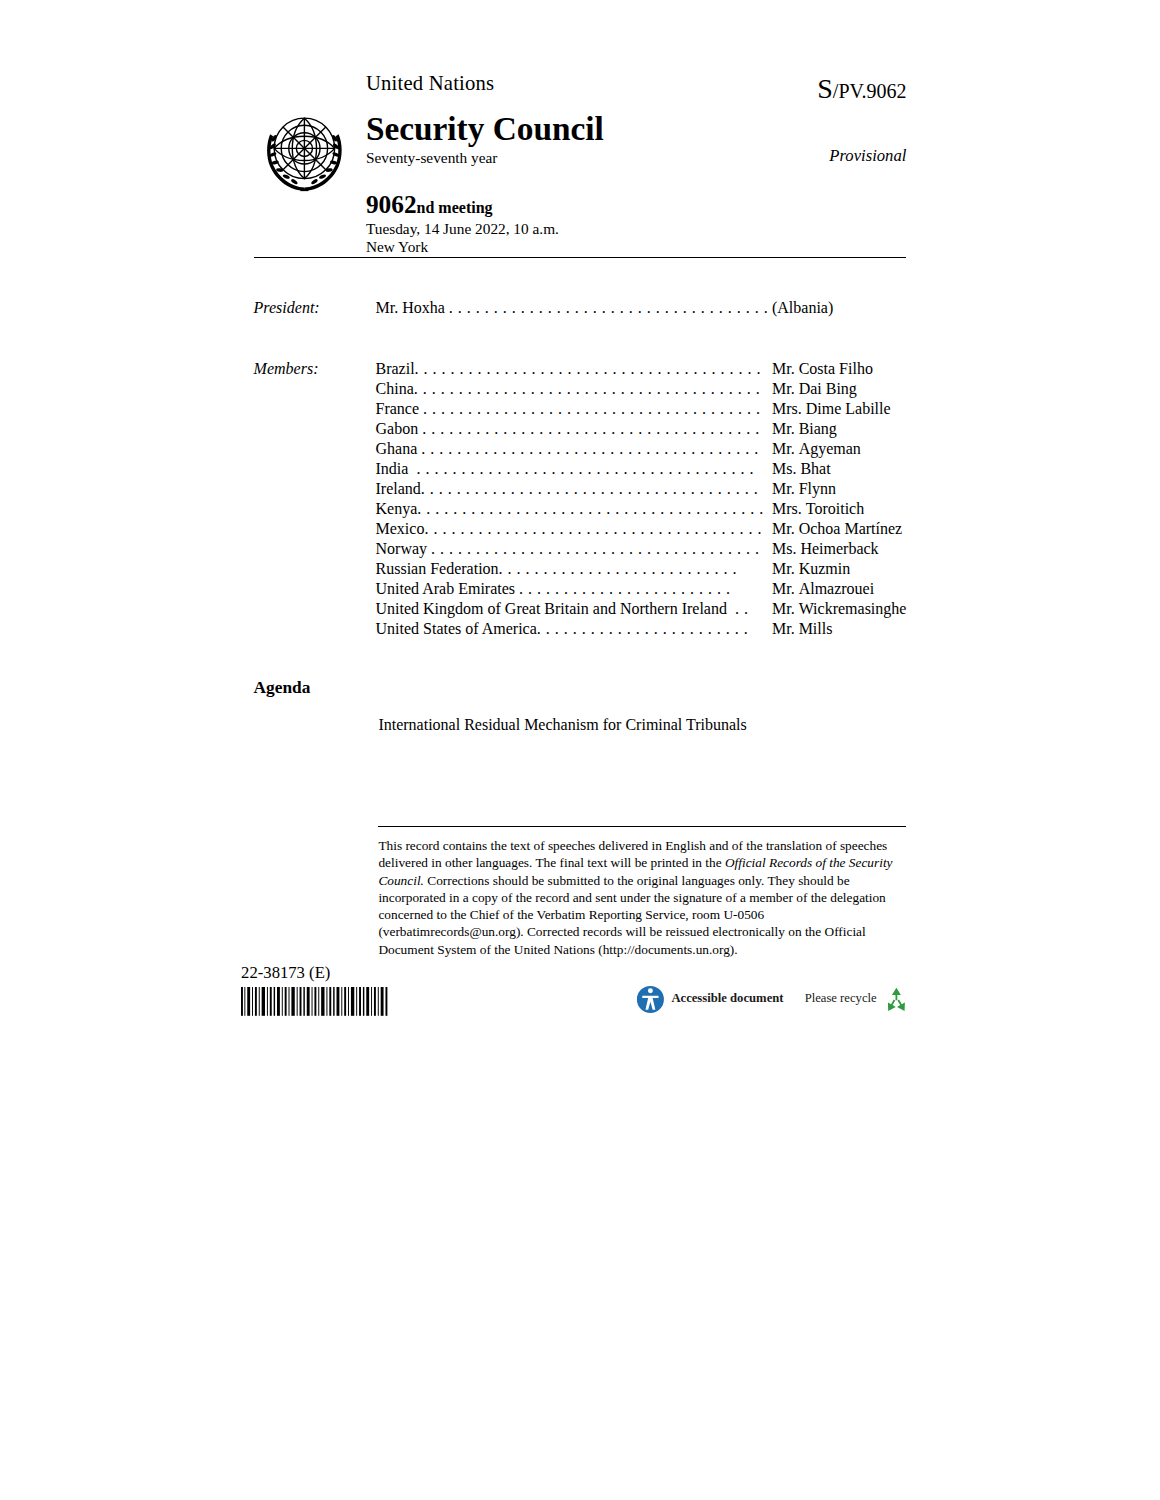United Nations emblem
United Nations
Security Council
Seventy-seventh year
9062 nd meeting
Tuesday, 14 June 2022, 10 a.m.
New York
S/PV.9062
Provisional
| President: | Mr. Hoxha . . . . . . . . . . . . . . . . . . . . . . . . . . . . . . . . . . . . | (Albania) |
| Members: | Brazil . . . . . . . . . . . . . . . . . . . . . . . . . . . . . . . . . . . . . . . | Mr. Costa Filho |
| | China . . . . . . . . . . . . . . . . . . . . . . . . . . . . . . . . . . . . . . . | Mr. Dai Bing |
| | France . . . . . . . . . . . . . . . . . . . . . . . . . . . . . . . . . . . . . . | Mrs. Dime Labille |
| | Gabon . . . . . . . . . . . . . . . . . . . . . . . . . . . . . . . . . . . . . . | Mr. Biang |
| | Ghana . . . . . . . . . . . . . . . . . . . . . . . . . . . . . . . . . . . . . . | Mr. Agyeman |
| | India . . . . . . . . . . . . . . . . . . . . . . . . . . . . . . . . . . . . . . | Ms. Bhat |
| | Ireland . . . . . . . . . . . . . . . . . . . . . . . . . . . . . . . . . . . . . . | Mr. Flynn |
| | Kenya . . . . . . . . . . . . . . . . . . . . . . . . . . . . . . . . . . . . . . . | Mrs. Toroitich |
| | Mexico . . . . . . . . . . . . . . . . . . . . . . . . . . . . . . . . . . . . . . | Mr. Ochoa Martínez |
| | Norway . . . . . . . . . . . . . . . . . . . . . . . . . . . . . . . . . . . . . | Ms. Heimerback |
| | Russian Federation . . . . . . . . . . . . . . . . . . . . . . . . . . . | Mr. Kuzmin |
| | United Arab Emirates . . . . . . . . . . . . . . . . . . . . . . . . | Mr. Almazrouei |
| | United Kingdom of Great Britain and Northern Ireland . . | Mr. Wickremasinghe |
| | United States of America . . . . . . . . . . . . . . . . . . . . . . . . | Mr. Mills |
Agenda
International Residual Mechanism for Criminal Tribunals
This record contains the text of speeches delivered in English and of the translation of speeches delivered in other languages. The final text will be printed in the Official Records of the Security Council. Corrections should be submitted to the original languages only. They should be incorporated in a copy of the record and sent under the signature of a member of the delegation concerned to the Chief of the Verbatim Reporting Service, room U-0506 (verbatimrecords@un.org). Corrected records will be reissued electronically on the Official Document System of the United Nations (http://documents.un.org).
22-38173 (E)
Barcode
Accessible document
Please recycle